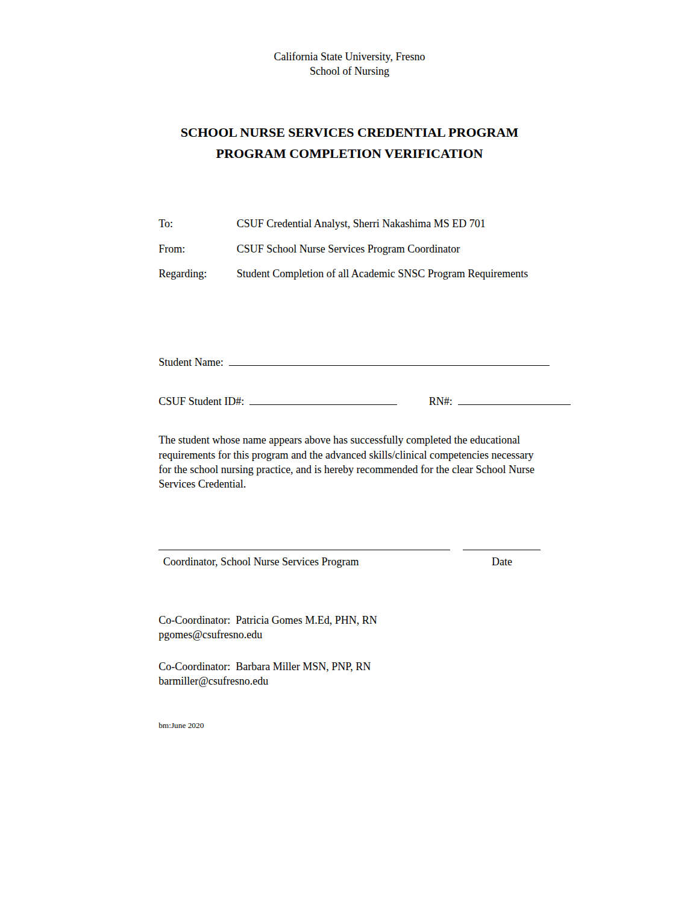California State University, Fresno
School of Nursing
SCHOOL NURSE SERVICES CREDENTIAL PROGRAM
PROGRAM COMPLETION VERIFICATION
| To: | CSUF Credential Analyst, Sherri Nakashima MS ED 701 |
| From: | CSUF School Nurse Services Program Coordinator |
| Regarding: | Student Completion of all Academic SNSC Program Requirements |
Student Name:
CSUF Student ID#: RN#:
The student whose name appears above has successfully completed the educational requirements for this program and the advanced skills/clinical competencies necessary for the school nursing practice, and is hereby recommended for the clear School Nurse Services Credential.
Coordinator, School Nurse Services Program
Date
Co-Coordinator: Patricia Gomes M.Ed, PHN, RN
pgomes@csufresno.edu
Co-Coordinator: Barbara Miller MSN, PNP, RN
barmiller@csufresno.edu
bm:June 2020